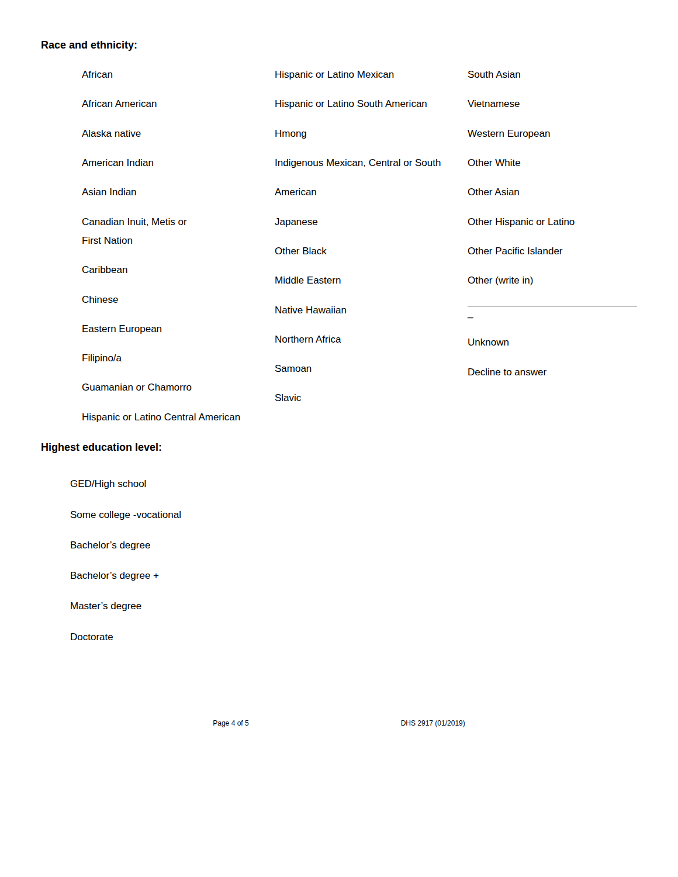Race and ethnicity:
African
African American
Alaska native
American Indian
Asian Indian
Canadian Inuit, Metis or
First Nation
Caribbean
Chinese
Eastern European
Filipino/a
Guamanian or Chamorro
Hispanic or Latino Central American
Hispanic or Latino Mexican
Hispanic or Latino South American
Hmong
Indigenous Mexican, Central or South
American
Japanese
Other Black
Middle Eastern
Native Hawaiian
Northern Africa
Samoan
Slavic
South Asian
Vietnamese
Western European
Other White
Other Asian
Other Hispanic or Latino
Other Pacific Islander
Other (write in) _
Unknown
Decline to answer
Highest education level:
GED/High school
Some college -vocational
Bachelor’s degree
Bachelor’s degree +
Master’s degree
Doctorate
Page 4 of 5 DHS 2917 (01/2019)